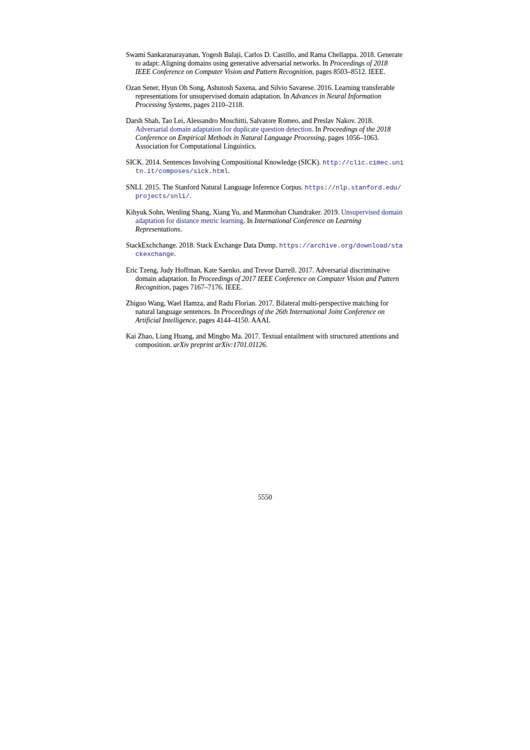Swami Sankaranarayanan, Yogesh Balaji, Carlos D. Castillo, and Rama Chellappa. 2018. Generate to adapt: Aligning domains using generative adversarial networks. In Proceedings of 2018 IEEE Conference on Computer Vision and Pattern Recognition, pages 8503–8512. IEEE.
Ozan Sener, Hyun Oh Song, Ashutosh Saxena, and Silvio Savarese. 2016. Learning transferable representations for unsupervised domain adaptation. In Advances in Neural Information Processing Systems, pages 2110–2118.
Darsh Shah, Tao Lei, Alessandro Moschitti, Salvatore Romeo, and Preslav Nakov. 2018. Adversarial domain adaptation for duplicate question detection. In Proceedings of the 2018 Conference on Empirical Methods in Natural Language Processing, pages 1056–1063. Association for Computational Linguistics.
SICK. 2014. Sentences Involving Compositional Knowledge (SICK). http://clic.cimec.unitn.it/composes/sick.html.
SNLI. 2015. The Stanford Natural Language Inference Corpus. https://nlp.stanford.edu/projects/snli/.
Kihyuk Sohn, Wenling Shang, Xiang Yu, and Manmohan Chandraker. 2019. Unsupervised domain adaptation for distance metric learning. In International Conference on Learning Representations.
StackExchchange. 2018. Stack Exchange Data Dump. https://archive.org/download/stackexchange.
Eric Tzeng, Judy Hoffman, Kate Saenko, and Trevor Darrell. 2017. Adversarial discriminative domain adaptation. In Proceedings of 2017 IEEE Conference on Computer Vision and Pattern Recognition, pages 7167–7176. IEEE.
Zhiguo Wang, Wael Hamza, and Radu Florian. 2017. Bilateral multi-perspective matching for natural language sentences. In Proceedings of the 26th International Joint Conference on Artificial Intelligence, pages 4144–4150. AAAI.
Kai Zhao, Liang Huang, and Mingbo Ma. 2017. Textual entailment with structured attentions and composition. arXiv preprint arXiv:1701.01126.
5550